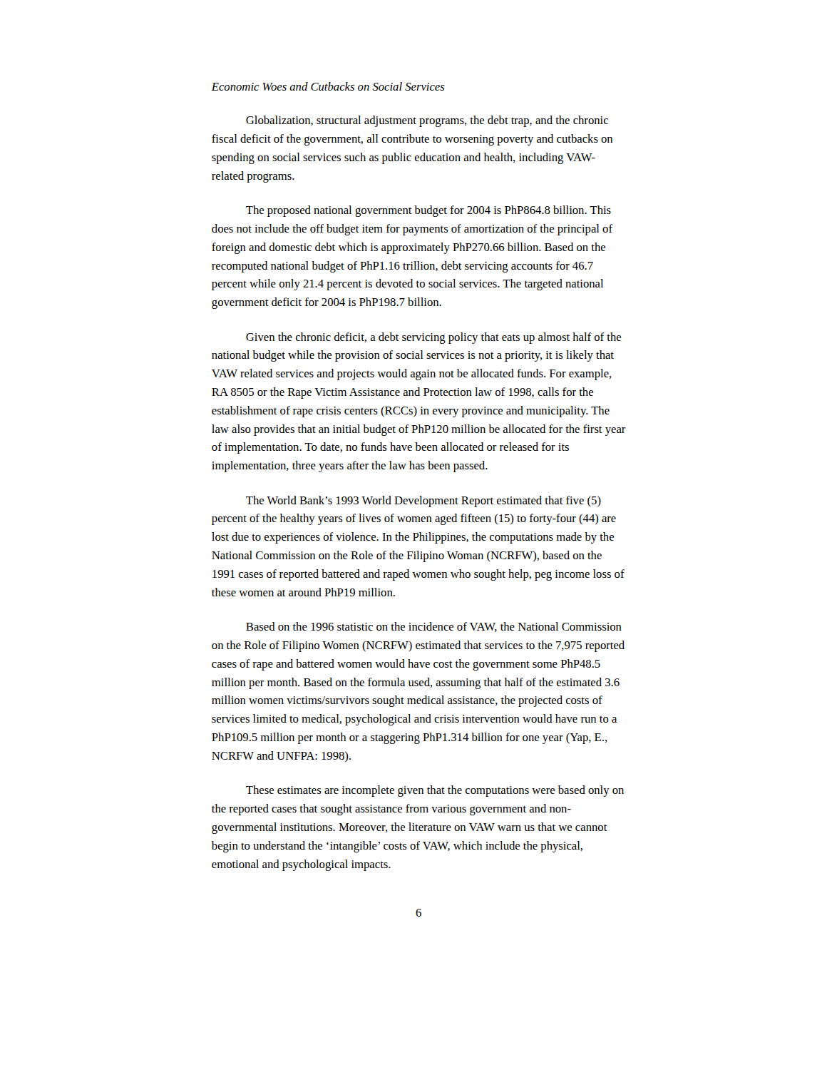Economic Woes and Cutbacks on Social Services
Globalization, structural adjustment programs, the debt trap, and the chronic fiscal deficit of the government, all contribute to worsening poverty and cutbacks on spending on social services such as public education and health, including VAW-related programs.
The proposed national government budget for 2004 is PhP864.8 billion. This does not include the off budget item for payments of amortization of the principal of foreign and domestic debt which is approximately PhP270.66 billion. Based on the recomputed national budget of PhP1.16 trillion, debt servicing accounts for 46.7 percent while only 21.4 percent is devoted to social services. The targeted national government deficit for 2004 is PhP198.7 billion.
Given the chronic deficit, a debt servicing policy that eats up almost half of the national budget while the provision of social services is not a priority, it is likely that VAW related services and projects would again not be allocated funds. For example, RA 8505 or the Rape Victim Assistance and Protection law of 1998, calls for the establishment of rape crisis centers (RCCs) in every province and municipality. The law also provides that an initial budget of PhP120 million be allocated for the first year of implementation. To date, no funds have been allocated or released for its implementation, three years after the law has been passed.
The World Bank’s 1993 World Development Report estimated that five (5) percent of the healthy years of lives of women aged fifteen (15) to forty-four (44) are lost due to experiences of violence. In the Philippines, the computations made by the National Commission on the Role of the Filipino Woman (NCRFW), based on the 1991 cases of reported battered and raped women who sought help, peg income loss of these women at around PhP19 million.
Based on the 1996 statistic on the incidence of VAW, the National Commission on the Role of Filipino Women (NCRFW) estimated that services to the 7,975 reported cases of rape and battered women would have cost the government some PhP48.5 million per month. Based on the formula used, assuming that half of the estimated 3.6 million women victims/survivors sought medical assistance, the projected costs of services limited to medical, psychological and crisis intervention would have run to a PhP109.5 million per month or a staggering PhP1.314 billion for one year (Yap, E., NCRFW and UNFPA: 1998).
These estimates are incomplete given that the computations were based only on the reported cases that sought assistance from various government and non-governmental institutions. Moreover, the literature on VAW warn us that we cannot begin to understand the ‘intangible’ costs of VAW, which include the physical, emotional and psychological impacts.
6